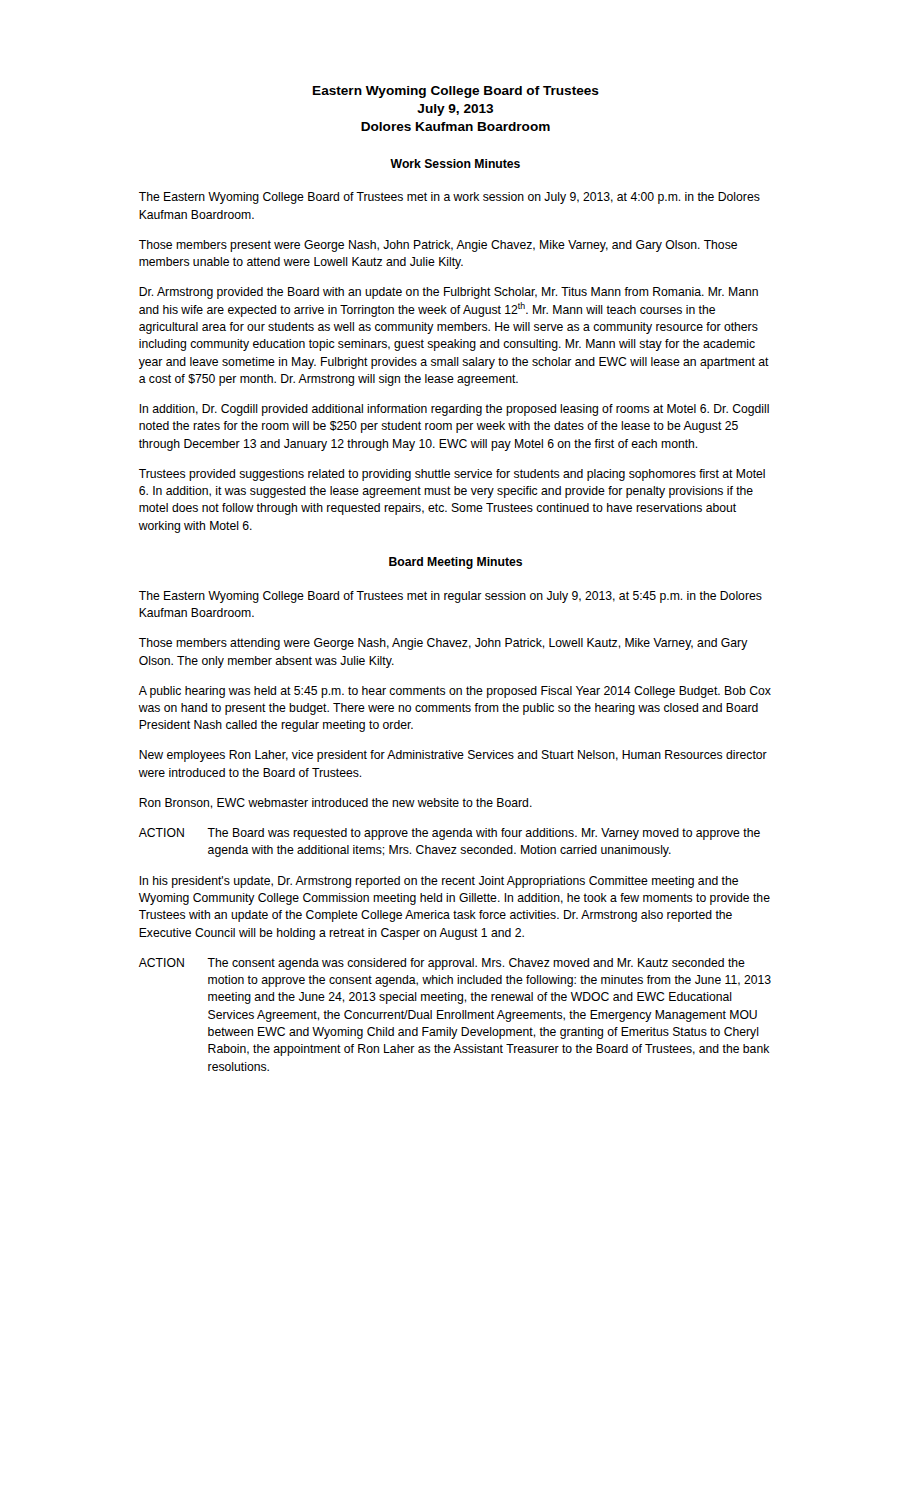Eastern Wyoming College Board of Trustees
July 9, 2013
Dolores Kaufman Boardroom
Work Session Minutes
The Eastern Wyoming College Board of Trustees met in a work session on July 9, 2013, at 4:00 p.m. in the Dolores Kaufman Boardroom.
Those members present were George Nash, John Patrick, Angie Chavez, Mike Varney, and Gary Olson. Those members unable to attend were Lowell Kautz and Julie Kilty.
Dr. Armstrong provided the Board with an update on the Fulbright Scholar, Mr. Titus Mann from Romania. Mr. Mann and his wife are expected to arrive in Torrington the week of August 12th. Mr. Mann will teach courses in the agricultural area for our students as well as community members. He will serve as a community resource for others including community education topic seminars, guest speaking and consulting. Mr. Mann will stay for the academic year and leave sometime in May. Fulbright provides a small salary to the scholar and EWC will lease an apartment at a cost of $750 per month. Dr. Armstrong will sign the lease agreement.
In addition, Dr. Cogdill provided additional information regarding the proposed leasing of rooms at Motel 6. Dr. Cogdill noted the rates for the room will be $250 per student room per week with the dates of the lease to be August 25 through December 13 and January 12 through May 10. EWC will pay Motel 6 on the first of each month.
Trustees provided suggestions related to providing shuttle service for students and placing sophomores first at Motel 6. In addition, it was suggested the lease agreement must be very specific and provide for penalty provisions if the motel does not follow through with requested repairs, etc. Some Trustees continued to have reservations about working with Motel 6.
Board Meeting Minutes
The Eastern Wyoming College Board of Trustees met in regular session on July 9, 2013, at 5:45 p.m. in the Dolores Kaufman Boardroom.
Those members attending were George Nash, Angie Chavez, John Patrick, Lowell Kautz, Mike Varney, and Gary Olson. The only member absent was Julie Kilty.
A public hearing was held at 5:45 p.m. to hear comments on the proposed Fiscal Year 2014 College Budget. Bob Cox was on hand to present the budget. There were no comments from the public so the hearing was closed and Board President Nash called the regular meeting to order.
New employees Ron Laher, vice president for Administrative Services and Stuart Nelson, Human Resources director were introduced to the Board of Trustees.
Ron Bronson, EWC webmaster introduced the new website to the Board.
ACTION
The Board was requested to approve the agenda with four additions. Mr. Varney moved to approve the agenda with the additional items; Mrs. Chavez seconded. Motion carried unanimously.
In his president's update, Dr. Armstrong reported on the recent Joint Appropriations Committee meeting and the Wyoming Community College Commission meeting held in Gillette. In addition, he took a few moments to provide the Trustees with an update of the Complete College America task force activities. Dr. Armstrong also reported the Executive Council will be holding a retreat in Casper on August 1 and 2.
ACTION
The consent agenda was considered for approval. Mrs. Chavez moved and Mr. Kautz seconded the motion to approve the consent agenda, which included the following: the minutes from the June 11, 2013 meeting and the June 24, 2013 special meeting, the renewal of the WDOC and EWC Educational Services Agreement, the Concurrent/Dual Enrollment Agreements, the Emergency Management MOU between EWC and Wyoming Child and Family Development, the granting of Emeritus Status to Cheryl Raboin, the appointment of Ron Laher as the Assistant Treasurer to the Board of Trustees, and the bank resolutions.